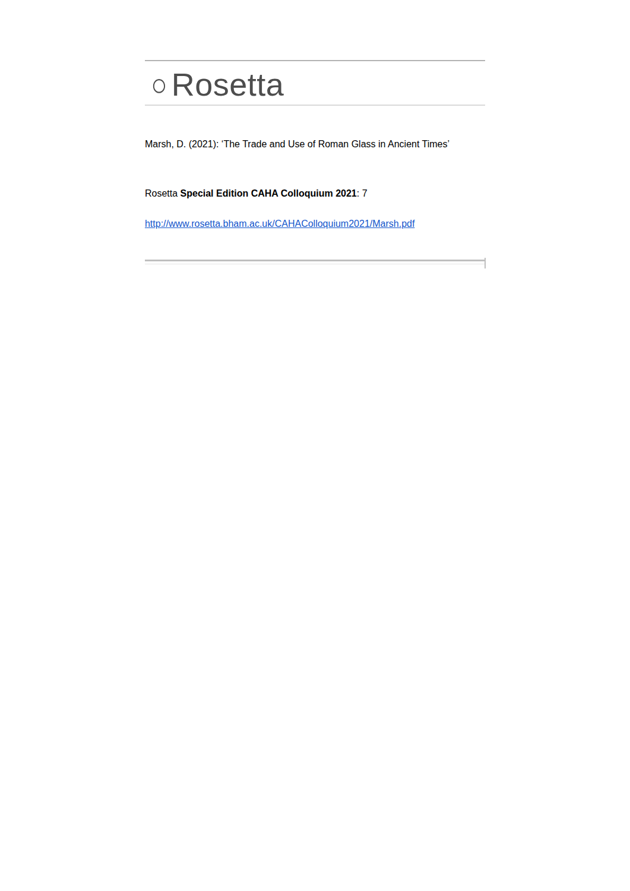○Rosetta
Marsh, D. (2021): ‘The Trade and Use of Roman Glass in Ancient Times’
Rosetta Special Edition CAHA Colloquium 2021: 7
http://www.rosetta.bham.ac.uk/CAHAColloquium2021/Marsh.pdf